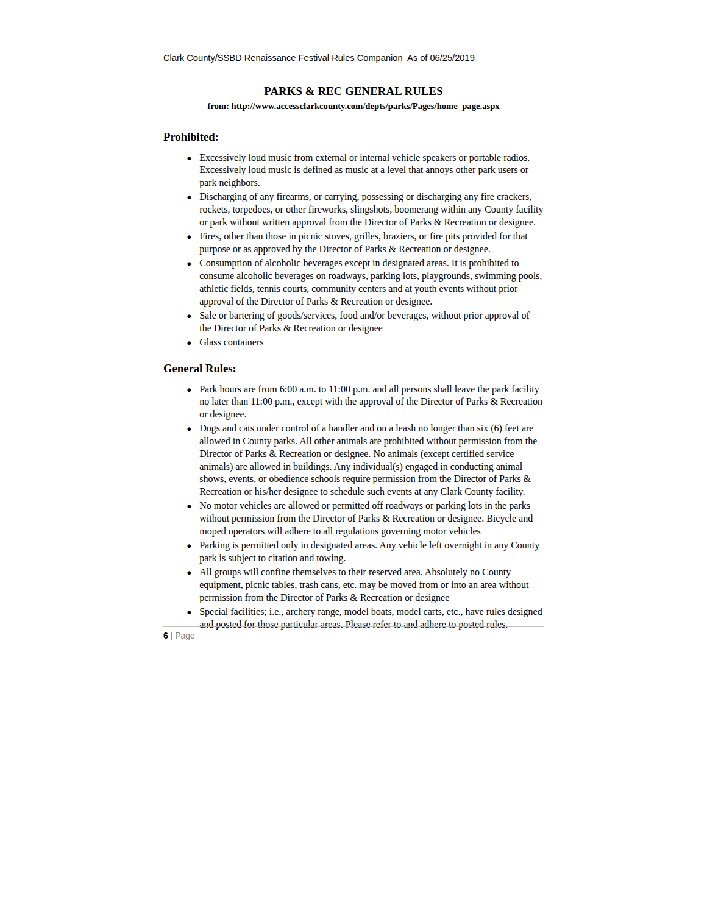Clark County/SSBD Renaissance Festival Rules Companion As of 06/25/2019
PARKS & REC GENERAL RULES
from: http://www.accessclarkcounty.com/depts/parks/Pages/home_page.aspx
Prohibited:
Excessively loud music from external or internal vehicle speakers or portable radios. Excessively loud music is defined as music at a level that annoys other park users or park neighbors.
Discharging of any firearms, or carrying, possessing or discharging any fire crackers, rockets, torpedoes, or other fireworks, slingshots, boomerang within any County facility or park without written approval from the Director of Parks & Recreation or designee.
Fires, other than those in picnic stoves, grilles, braziers, or fire pits provided for that purpose or as approved by the Director of Parks & Recreation or designee.
Consumption of alcoholic beverages except in designated areas. It is prohibited to consume alcoholic beverages on roadways, parking lots, playgrounds, swimming pools, athletic fields, tennis courts, community centers and at youth events without prior approval of the Director of Parks & Recreation or designee.
Sale or bartering of goods/services, food and/or beverages, without prior approval of the Director of Parks & Recreation or designee
Glass containers
General Rules:
Park hours are from 6:00 a.m. to 11:00 p.m. and all persons shall leave the park facility no later than 11:00 p.m., except with the approval of the Director of Parks & Recreation or designee.
Dogs and cats under control of a handler and on a leash no longer than six (6) feet are allowed in County parks. All other animals are prohibited without permission from the Director of Parks & Recreation or designee. No animals (except certified service animals) are allowed in buildings. Any individual(s) engaged in conducting animal shows, events, or obedience schools require permission from the Director of Parks & Recreation or his/her designee to schedule such events at any Clark County facility.
No motor vehicles are allowed or permitted off roadways or parking lots in the parks without permission from the Director of Parks & Recreation or designee. Bicycle and moped operators will adhere to all regulations governing motor vehicles
Parking is permitted only in designated areas. Any vehicle left overnight in any County park is subject to citation and towing.
All groups will confine themselves to their reserved area. Absolutely no County equipment, picnic tables, trash cans, etc. may be moved from or into an area without permission from the Director of Parks & Recreation or designee
Special facilities; i.e., archery range, model boats, model carts, etc., have rules designed and posted for those particular areas. Please refer to and adhere to posted rules.
6 | Page